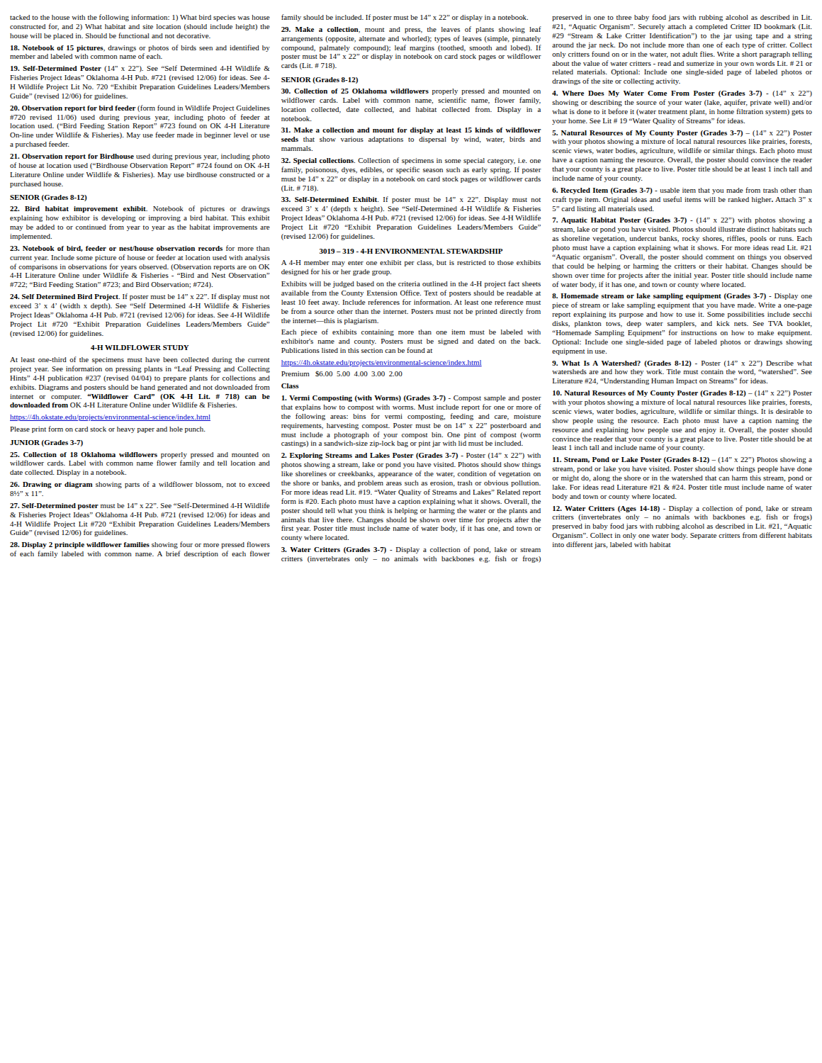tacked to the house with the following information: 1) What bird species was house constructed for, and 2) What habitat and site location (should include height) the house will be placed in. Should be functional and not decorative.
18. Notebook of 15 pictures, drawings or photos of birds seen and identified by member and labeled with common name of each.
19. Self-Determined Poster (14" x 22"). See “Self Determined 4-H Wildlife & Fisheries Project Ideas” Oklahoma 4-H Pub. #721 (revised 12/06) for ideas. See 4-H Wildlife Project Lit No. 720 “Exhibit Preparation Guidelines Leaders/Members Guide” (revised 12/06) for guidelines.
20. Observation report for bird feeder (form found in Wildlife Project Guidelines #720 revised 11/06) used during previous year, including photo of feeder at location used. (“Bird Feeding Station Report” #723 found on OK 4-H Literature On-line under Wildlife & Fisheries). May use feeder made in beginner level or use a purchased feeder.
21. Observation report for Birdhouse used during previous year, including photo of house at location used (“Birdhouse Observation Report” #724 found on OK 4-H Literature Online under Wildlife & Fisheries). May use birdhouse constructed or a purchased house.
SENIOR (Grades 8-12)
22. Bird habitat improvement exhibit. Notebook of pictures or drawings explaining how exhibitor is developing or improving a bird habitat. This exhibit may be added to or continued from year to year as the habitat improvements are implemented.
23. Notebook of bird, feeder or nest/house observation records for more than current year. Include some picture of house or feeder at location used with analysis of comparisons in observations for years observed. (Observation reports are on OK 4-H Literature Online under Wildlife & Fisheries - “Bird and Nest Observation” #722; “Bird Feeding Station” #723; and Bird Observation; #724).
24. Self Determined Bird Project. If poster must be 14” x 22”. If display must not exceed 3’ x 4’ (width x depth). See “Self Determined 4-H Wildlife & Fisheries Project Ideas” Oklahoma 4-H Pub. #721 (revised 12/06) for ideas. See 4-H Wildlife Project Lit #720 “Exhibit Preparation Guidelines Leaders/Members Guide” (revised 12/06) for guidelines.
4-H WILDFLOWER STUDY
At least one-third of the specimens must have been collected during the current project year. See information on pressing plants in “Leaf Pressing and Collecting Hints” 4-H publication #237 (revised 04/04) to prepare plants for collections and exhibits. Diagrams and posters should be hand generated and not downloaded from internet or computer. “Wildflower Card” (OK 4-H Lit. # 718) can be downloaded from OK 4-H Literature Online under Wildlife & Fisheries.
https://4h.okstate.edu/projects/environmental-science/index.html
Please print form on card stock or heavy paper and hole punch.
JUNIOR (Grades 3-7)
25. Collection of 18 Oklahoma wildflowers properly pressed and mounted on wildflower cards. Label with common name flower family and tell location and date collected. Display in a notebook.
26. Drawing or diagram showing parts of a wildflower blossom, not to exceed 8½” x 11”.
27. Self-Determined poster must be 14” x 22”. See “Self-Determined 4-H Wildlife & Fisheries Project Ideas” Oklahoma 4-H Pub. #721 (revised 12/06) for ideas and 4-H Wildlife Project Lit #720 “Exhibit Preparation Guidelines Leaders/Members Guide” (revised 12/06) for guidelines.
28. Display 2 principle wildflower families showing four or more pressed flowers of each family labeled with common name. A brief description of each flower family should be included. If poster must be 14” x 22” or display in a notebook.
29. Make a collection, mount and press, the leaves of plants showing leaf arrangements (opposite, alternate and whorled); types of leaves (simple, pinnately compound, palmately compound); leaf margins (toothed, smooth and lobed). If poster must be 14” x 22” or display in notebook on card stock pages or wildflower cards (Lit. # 718).
SENIOR (Grades 8-12)
30. Collection of 25 Oklahoma wildflowers properly pressed and mounted on wildflower cards. Label with common name, scientific name, flower family, location collected, date collected, and habitat collected from. Display in a notebook.
31. Make a collection and mount for display at least 15 kinds of wildflower seeds that show various adaptations to dispersal by wind, water, birds and mammals.
32. Special collections. Collection of specimens in some special category, i.e. one family, poisonous, dyes, edibles, or specific season such as early spring. If poster must be 14” x 22” or display in a notebook on card stock pages or wildflower cards (Lit. # 718).
33. Self-Determined Exhibit. If poster must be 14” x 22”. Display must not exceed 3’ x 4’ (depth x height). See “Self-Determined 4-H Wildlife & Fisheries Project Ideas” Oklahoma 4-H Pub. #721 (revised 12/06) for ideas. See 4-H Wildlife Project Lit #720 “Exhibit Preparation Guidelines Leaders/Members Guide” (revised 12/06) for guidelines.
3019 – 319 - 4-H ENVIRONMENTAL STEWARDSHIP
A 4-H member may enter one exhibit per class, but is restricted to those exhibits designed for his or her grade group.
Exhibits will be judged based on the criteria outlined in the 4-H project fact sheets available from the County Extension Office. Text of posters should be readable at least 10 feet away. Include references for information. At least one reference must be from a source other than the internet. Posters must not be printed directly from the internet—this is plagiarism.
Each piece of exhibits containing more than one item must be labeled with exhibitor's name and county. Posters must be signed and dated on the back. Publications listed in this section can be found at
https://4h.okstate.edu/projects/environmental-science/index.html
Premium $6.00 5.00 4.00 3.00 2.00
Class
1. Vermi Composting (with Worms) (Grades 3-7) - Compost sample and poster that explains how to compost with worms. Must include report for one or more of the following areas: bins for vermi composting, feeding and care, moisture requirements, harvesting compost. Poster must be on 14” x 22” posterboard and must include a photograph of your compost bin. One pint of compost (worm castings) in a sandwich-size zip-lock bag or pint jar with lid must be included.
2. Exploring Streams and Lakes Poster (Grades 3-7) - Poster (14” x 22”) with photos showing a stream, lake or pond you have visited. Photos should show things like shorelines or creekbanks, appearance of the water, condition of vegetation on the shore or banks, and problem areas such as erosion, trash or obvious pollution. For more ideas read Lit. #19. “Water Quality of Streams and Lakes” Related report form is #20. Each photo must have a caption explaining what it shows. Overall, the poster should tell what you think is helping or harming the water or the plants and animals that live there. Changes should be shown over time for projects after the first year. Poster title must include name of water body, if it has one, and town or county where located.
3. Water Critters (Grades 3-7) - Display a collection of pond, lake or stream critters (invertebrates only – no animals with backbones e.g. fish or frogs) preserved in one to three baby food jars with rubbing alcohol as described in Lit. #21, “Aquatic Organism”. Securely attach a completed Critter ID bookmark (Lit. #29 “Stream & Lake Critter Identification”) to the jar using tape and a string around the jar neck. Do not include more than one of each type of critter. Collect only critters found on or in the water, not adult flies. Write a short paragraph telling about the value of water critters - read and sumerize in your own words Lit. # 21 or related materials. Optional: Include one single-sided page of labeled photos or drawings of the site or collecting activity.
4. Where Does My Water Come From Poster (Grades 3-7) - (14” x 22”) showing or describing the source of your water (lake, aquifer, private well) and/or what is done to it before it (water treatment plant, in home filtration system) gets to your home. See Lit # 19 “Water Quality of Streams” for ideas.
5. Natural Resources of My County Poster (Grades 3-7) – (14” x 22”) Poster with your photos showing a mixture of local natural resources like prairies, forests, scenic views, water bodies, agriculture, wildlife or similar things. Each photo must have a caption naming the resource. Overall, the poster should convince the reader that your county is a great place to live. Poster title should be at least 1 inch tall and include name of your county.
6. Recycled Item (Grades 3-7) - usable item that you made from trash other than craft type item. Original ideas and useful items will be ranked higher. Attach 3” x 5” card listing all materials used.
7. Aquatic Habitat Poster (Grades 3-7) - (14” x 22”) with photos showing a stream, lake or pond you have visited. Photos should illustrate distinct habitats such as shoreline vegetation, undercut banks, rocky shores, riffles, pools or runs. Each photo must have a caption explaining what it shows. For more ideas read Lit. #21 “Aquatic organism”. Overall, the poster should comment on things you observed that could be helping or harming the critters or their habitat. Changes should be shown over time for projects after the initial year. Poster title should include name of water body, if it has one, and town or county where located.
8. Homemade stream or lake sampling equipment (Grades 3-7) - Display one piece of stream or lake sampling equipment that you have made. Write a one-page report explaining its purpose and how to use it. Some possibilities include secchi disks, plankton tows, deep water samplers, and kick nets. See TVA booklet, “Homemade Sampling Equipment” for instructions on how to make equipment. Optional: Include one single-sided page of labeled photos or drawings showing equipment in use.
9. What Is A Watershed? (Grades 8-12) - Poster (14” x 22”) Describe what watersheds are and how they work. Title must contain the word, “watershed”. See Literature #24, “Understanding Human Impact on Streams” for ideas.
10. Natural Resources of My County Poster (Grades 8-12) – (14” x 22”) Poster with your photos showing a mixture of local natural resources like prairies, forests, scenic views, water bodies, agriculture, wildlife or similar things. It is desirable to show people using the resource. Each photo must have a caption naming the resource and explaining how people use and enjoy it. Overall, the poster should convince the reader that your county is a great place to live. Poster title should be at least 1 inch tall and include name of your county.
11. Stream, Pond or Lake Poster (Grades 8-12) – (14” x 22”) Photos showing a stream, pond or lake you have visited. Poster should show things people have done or might do, along the shore or in the watershed that can harm this stream, pond or lake. For ideas read Literature #21 & #24. Poster title must include name of water body and town or county where located.
12. Water Critters (Ages 14-18) - Display a collection of pond, lake or stream critters (invertebrates only – no animals with backbones e.g. fish or frogs) preserved in baby food jars with rubbing alcohol as described in Lit. #21, “Aquatic Organism”. Collect in only one water body. Separate critters from different habitats into different jars, labeled with habitat